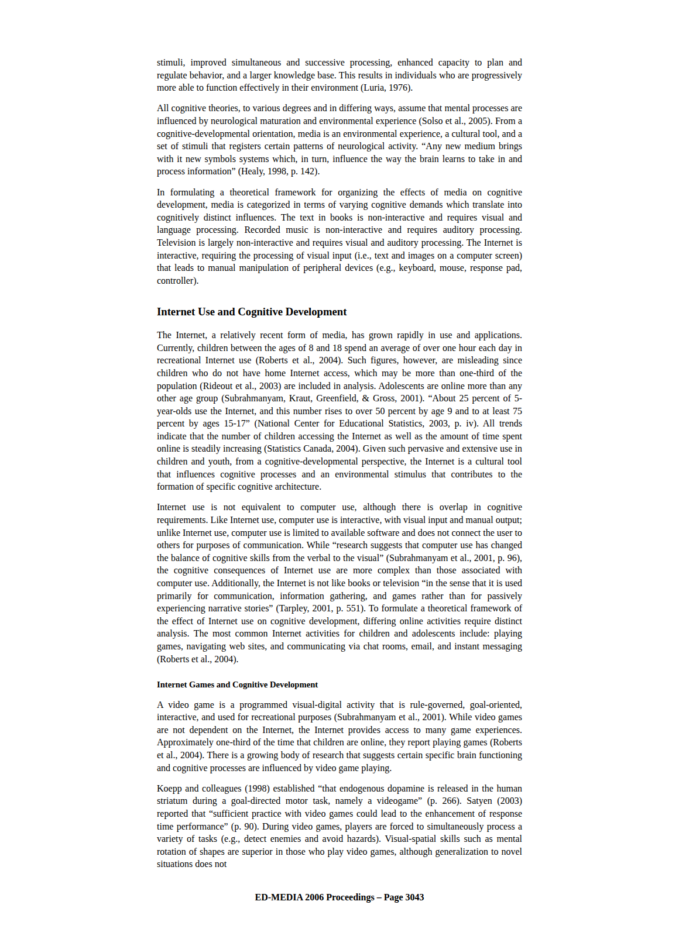stimuli, improved simultaneous and successive processing, enhanced capacity to plan and regulate behavior, and a larger knowledge base. This results in individuals who are progressively more able to function effectively in their environment (Luria, 1976).
All cognitive theories, to various degrees and in differing ways, assume that mental processes are influenced by neurological maturation and environmental experience (Solso et al., 2005). From a cognitive-developmental orientation, media is an environmental experience, a cultural tool, and a set of stimuli that registers certain patterns of neurological activity. “Any new medium brings with it new symbols systems which, in turn, influence the way the brain learns to take in and process information” (Healy, 1998, p. 142).
In formulating a theoretical framework for organizing the effects of media on cognitive development, media is categorized in terms of varying cognitive demands which translate into cognitively distinct influences. The text in books is non-interactive and requires visual and language processing. Recorded music is non-interactive and requires auditory processing. Television is largely non-interactive and requires visual and auditory processing. The Internet is interactive, requiring the processing of visual input (i.e., text and images on a computer screen) that leads to manual manipulation of peripheral devices (e.g., keyboard, mouse, response pad, controller).
Internet Use and Cognitive Development
The Internet, a relatively recent form of media, has grown rapidly in use and applications. Currently, children between the ages of 8 and 18 spend an average of over one hour each day in recreational Internet use (Roberts et al., 2004). Such figures, however, are misleading since children who do not have home Internet access, which may be more than one-third of the population (Rideout et al., 2003) are included in analysis. Adolescents are online more than any other age group (Subrahmanyam, Kraut, Greenfield, & Gross, 2001). “About 25 percent of 5-year-olds use the Internet, and this number rises to over 50 percent by age 9 and to at least 75 percent by ages 15-17” (National Center for Educational Statistics, 2003, p. iv). All trends indicate that the number of children accessing the Internet as well as the amount of time spent online is steadily increasing (Statistics Canada, 2004). Given such pervasive and extensive use in children and youth, from a cognitive-developmental perspective, the Internet is a cultural tool that influences cognitive processes and an environmental stimulus that contributes to the formation of specific cognitive architecture.
Internet use is not equivalent to computer use, although there is overlap in cognitive requirements. Like Internet use, computer use is interactive, with visual input and manual output; unlike Internet use, computer use is limited to available software and does not connect the user to others for purposes of communication. While “research suggests that computer use has changed the balance of cognitive skills from the verbal to the visual” (Subrahmanyam et al., 2001, p. 96), the cognitive consequences of Internet use are more complex than those associated with computer use. Additionally, the Internet is not like books or television “in the sense that it is used primarily for communication, information gathering, and games rather than for passively experiencing narrative stories” (Tarpley, 2001, p. 551). To formulate a theoretical framework of the effect of Internet use on cognitive development, differing online activities require distinct analysis. The most common Internet activities for children and adolescents include: playing games, navigating web sites, and communicating via chat rooms, email, and instant messaging (Roberts et al., 2004).
Internet Games and Cognitive Development
A video game is a programmed visual-digital activity that is rule-governed, goal-oriented, interactive, and used for recreational purposes (Subrahmanyam et al., 2001). While video games are not dependent on the Internet, the Internet provides access to many game experiences. Approximately one-third of the time that children are online, they report playing games (Roberts et al., 2004). There is a growing body of research that suggests certain specific brain functioning and cognitive processes are influenced by video game playing.
Koepp and colleagues (1998) established “that endogenous dopamine is released in the human striatum during a goal-directed motor task, namely a videogame” (p. 266). Satyen (2003) reported that “sufficient practice with video games could lead to the enhancement of response time performance” (p. 90). During video games, players are forced to simultaneously process a variety of tasks (e.g., detect enemies and avoid hazards). Visual-spatial skills such as mental rotation of shapes are superior in those who play video games, although generalization to novel situations does not
ED-MEDIA 2006 Proceedings – Page 3043